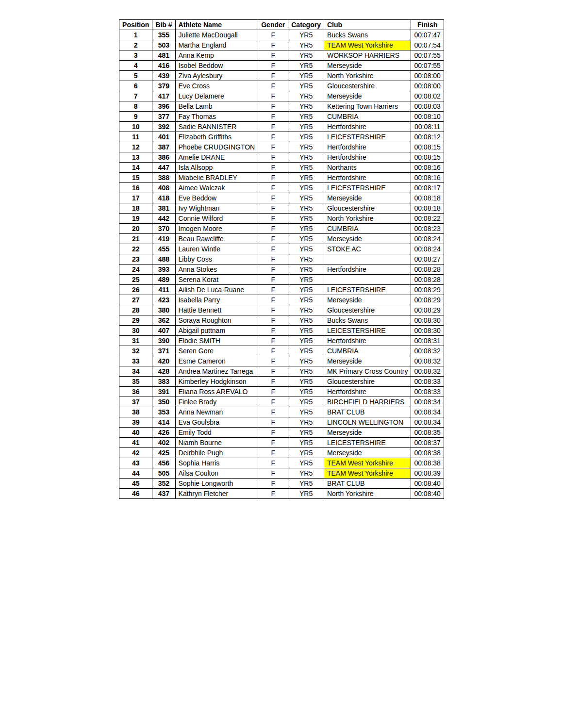| Position | Bib # | Athlete Name | Gender | Category | Club | Finish |
| --- | --- | --- | --- | --- | --- | --- |
| 1 | 355 | Juliette MacDougall | F | YR5 | Bucks Swans | 00:07:47 |
| 2 | 503 | Martha England | F | YR5 | TEAM West Yorkshire | 00:07:54 |
| 3 | 481 | Anna Kemp | F | YR5 | WORKSOP HARRIERS | 00:07:55 |
| 4 | 416 | Isobel Beddow | F | YR5 | Merseyside | 00:07:55 |
| 5 | 439 | Ziva Aylesbury | F | YR5 | North Yorkshire | 00:08:00 |
| 6 | 379 | Eve Cross | F | YR5 | Gloucestershire | 00:08:00 |
| 7 | 417 | Lucy Delamere | F | YR5 | Merseyside | 00:08:02 |
| 8 | 396 | Bella Lamb | F | YR5 | Kettering Town Harriers | 00:08:03 |
| 9 | 377 | Fay Thomas | F | YR5 | CUMBRIA | 00:08:10 |
| 10 | 392 | Sadie BANNISTER | F | YR5 | Hertfordshire | 00:08:11 |
| 11 | 401 | Elizabeth Griffiths | F | YR5 | LEICESTERSHIRE | 00:08:12 |
| 12 | 387 | Phoebe CRUDGINGTON | F | YR5 | Hertfordshire | 00:08:15 |
| 13 | 386 | Amelie DRANE | F | YR5 | Hertfordshire | 00:08:15 |
| 14 | 447 | Isla Allsopp | F | YR5 | Northants | 00:08:16 |
| 15 | 388 | Miabelie BRADLEY | F | YR5 | Hertfordshire | 00:08:16 |
| 16 | 408 | Aimee Walczak | F | YR5 | LEICESTERSHIRE | 00:08:17 |
| 17 | 418 | Eve Beddow | F | YR5 | Merseyside | 00:08:18 |
| 18 | 381 | Ivy Wightman | F | YR5 | Gloucestershire | 00:08:18 |
| 19 | 442 | Connie Wilford | F | YR5 | North Yorkshire | 00:08:22 |
| 20 | 370 | Imogen Moore | F | YR5 | CUMBRIA | 00:08:23 |
| 21 | 419 | Beau Rawcliffe | F | YR5 | Merseyside | 00:08:24 |
| 22 | 455 | Lauren Wintle | F | YR5 | STOKE AC | 00:08:24 |
| 23 | 488 | Libby Coss | F | YR5 | | 00:08:27 |
| 24 | 393 | Anna Stokes | F | YR5 | Hertfordshire | 00:08:28 |
| 25 | 489 | Serena Korat | F | YR5 | | 00:08:28 |
| 26 | 411 | Ailish De Luca-Ruane | F | YR5 | LEICESTERSHIRE | 00:08:29 |
| 27 | 423 | Isabella Parry | F | YR5 | Merseyside | 00:08:29 |
| 28 | 380 | Hattie Bennett | F | YR5 | Gloucestershire | 00:08:29 |
| 29 | 362 | Soraya Roughton | F | YR5 | Bucks Swans | 00:08:30 |
| 30 | 407 | Abigail puttnam | F | YR5 | LEICESTERSHIRE | 00:08:30 |
| 31 | 390 | Elodie SMITH | F | YR5 | Hertfordshire | 00:08:31 |
| 32 | 371 | Seren Gore | F | YR5 | CUMBRIA | 00:08:32 |
| 33 | 420 | Esme Cameron | F | YR5 | Merseyside | 00:08:32 |
| 34 | 428 | Andrea Martinez Tarrega | F | YR5 | MK Primary Cross Country | 00:08:32 |
| 35 | 383 | Kimberley Hodgkinson | F | YR5 | Gloucestershire | 00:08:33 |
| 36 | 391 | Eliana Ross AREVALO | F | YR5 | Hertfordshire | 00:08:33 |
| 37 | 350 | Finlee Brady | F | YR5 | BIRCHFIELD HARRIERS | 00:08:34 |
| 38 | 353 | Anna Newman | F | YR5 | BRAT CLUB | 00:08:34 |
| 39 | 414 | Eva Goulsbra | F | YR5 | LINCOLN WELLINGTON | 00:08:34 |
| 40 | 426 | Emily Todd | F | YR5 | Merseyside | 00:08:35 |
| 41 | 402 | Niamh Bourne | F | YR5 | LEICESTERSHIRE | 00:08:37 |
| 42 | 425 | Deirbhile Pugh | F | YR5 | Merseyside | 00:08:38 |
| 43 | 456 | Sophia Harris | F | YR5 | TEAM West Yorkshire | 00:08:38 |
| 44 | 505 | Ailsa Coulton | F | YR5 | TEAM West Yorkshire | 00:08:39 |
| 45 | 352 | Sophie Longworth | F | YR5 | BRAT CLUB | 00:08:40 |
| 46 | 437 | Kathryn Fletcher | F | YR5 | North Yorkshire | 00:08:40 |